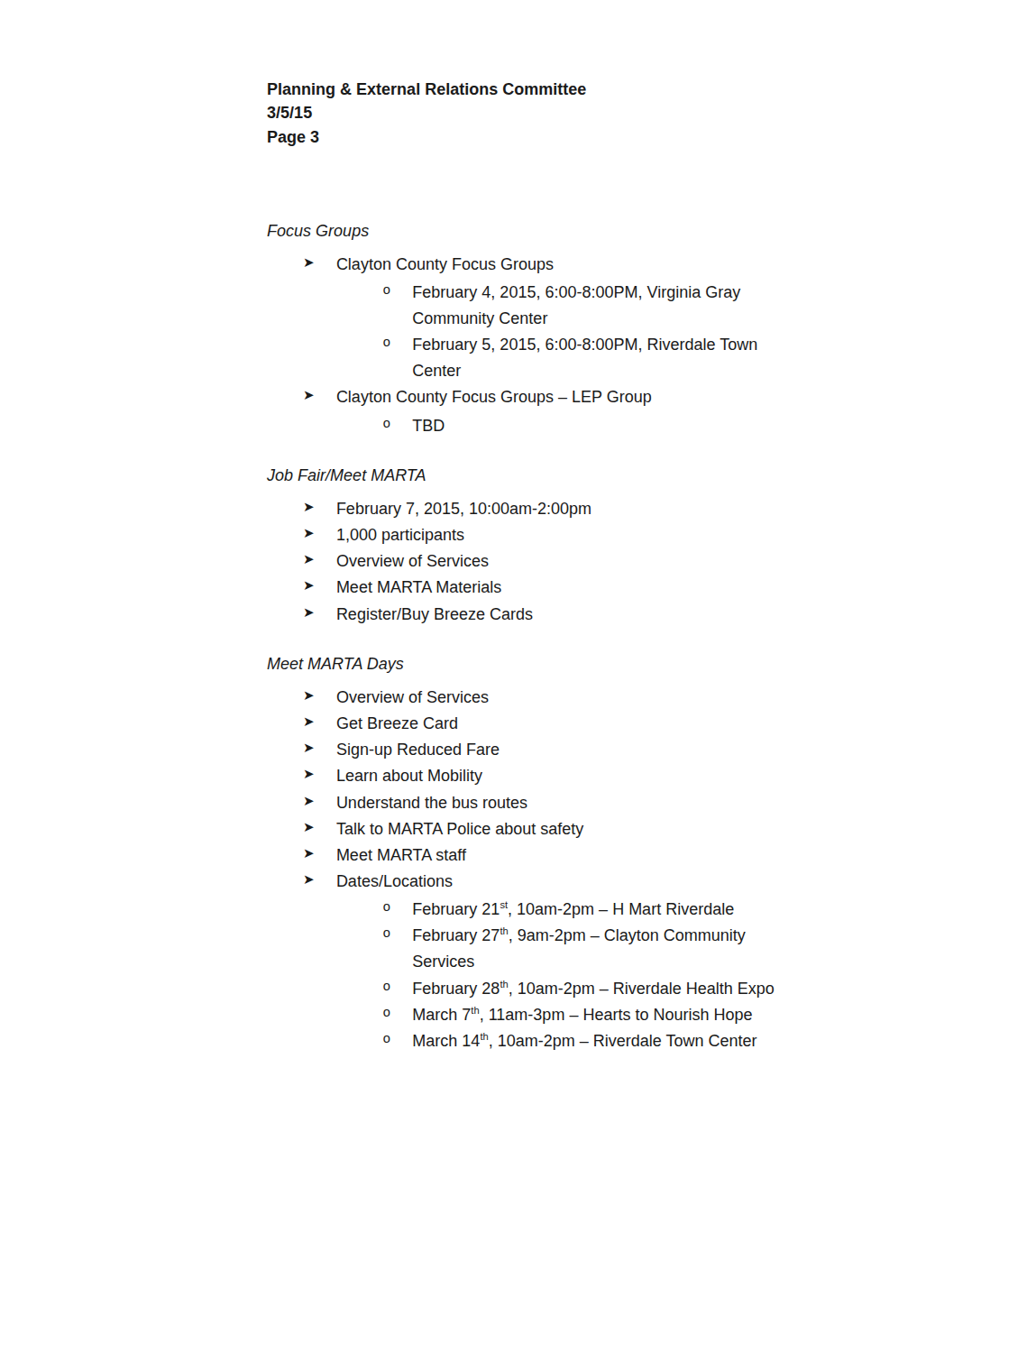Planning & External Relations Committee
3/5/15
Page 3
Focus Groups
Clayton County Focus Groups
February 4, 2015, 6:00-8:00PM, Virginia Gray Community Center
February 5, 2015, 6:00-8:00PM, Riverdale Town Center
Clayton County Focus Groups – LEP Group
TBD
Job Fair/Meet MARTA
February 7, 2015, 10:00am-2:00pm
1,000 participants
Overview of Services
Meet MARTA Materials
Register/Buy Breeze Cards
Meet MARTA Days
Overview of Services
Get Breeze Card
Sign-up Reduced Fare
Learn about Mobility
Understand the bus routes
Talk to MARTA Police about safety
Meet MARTA staff
Dates/Locations
February 21st, 10am-2pm – H Mart Riverdale
February 27th, 9am-2pm – Clayton Community Services
February 28th, 10am-2pm – Riverdale Health Expo
March 7th, 11am-3pm – Hearts to Nourish Hope
March 14th, 10am-2pm – Riverdale Town Center